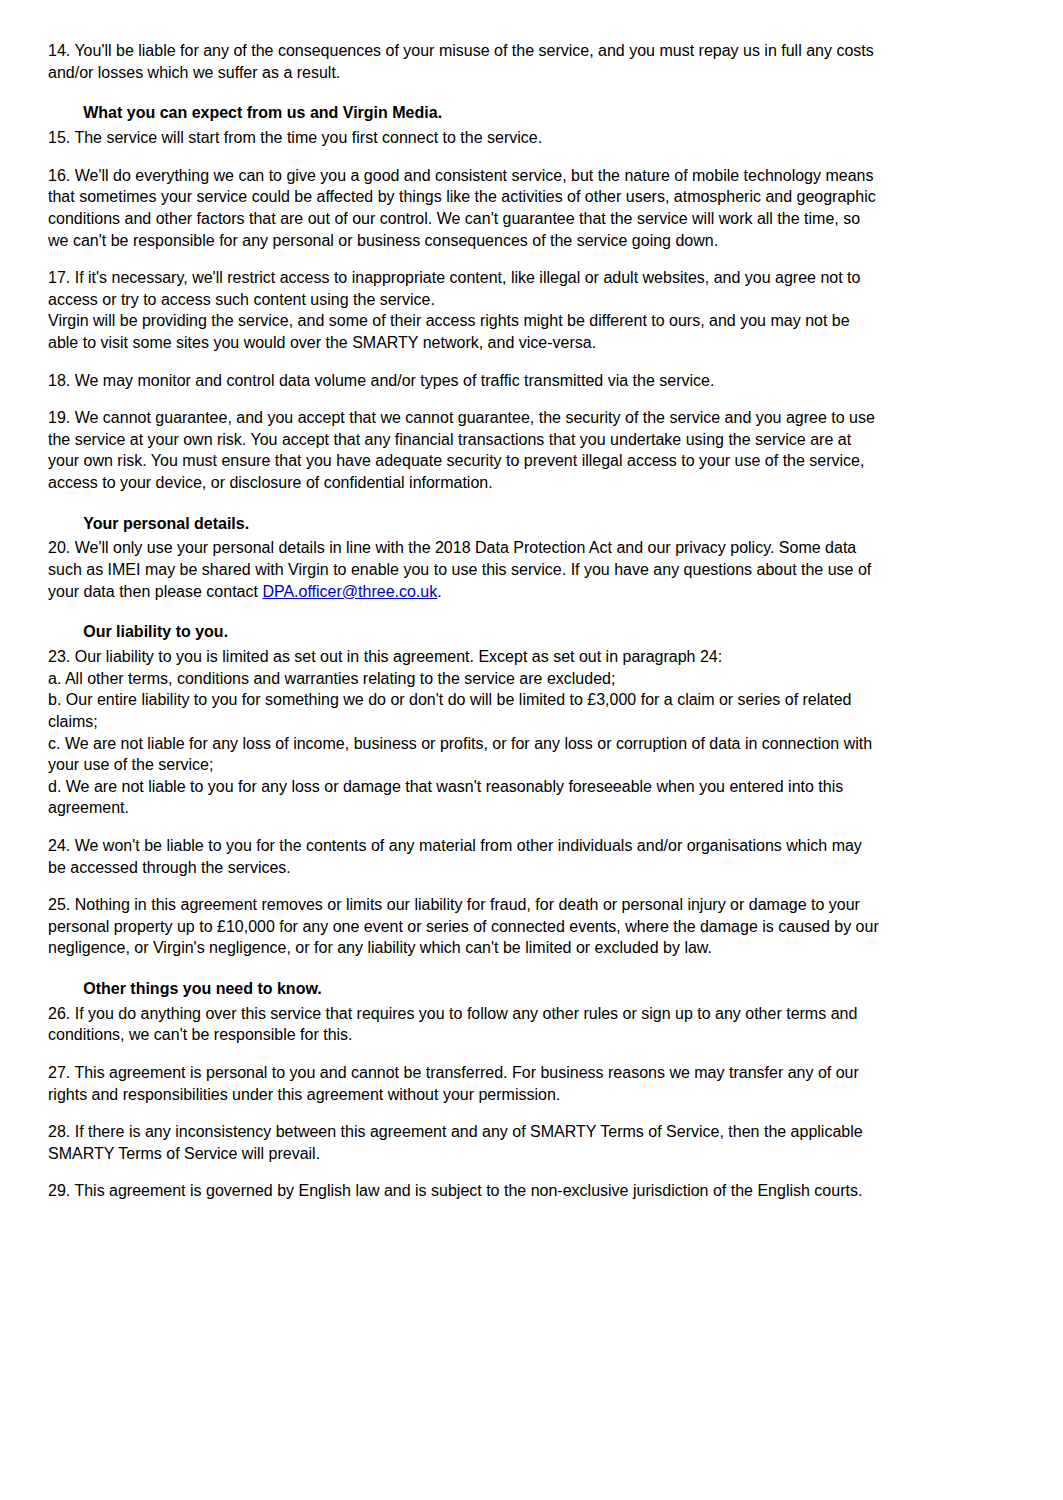14. You'll be liable for any of the consequences of your misuse of the service, and you must repay us in full any costs and/or losses which we suffer as a result.
What you can expect from us and Virgin Media.
15. The service will start from the time you first connect to the service.
16. We'll do everything we can to give you a good and consistent service, but the nature of mobile technology means that sometimes your service could be affected by things like the activities of other users, atmospheric and geographic conditions and other factors that are out of our control. We can't guarantee that the service will work all the time, so we can't be responsible for any personal or business consequences of the service going down.
17. If it's necessary, we'll restrict access to inappropriate content, like illegal or adult websites, and you agree not to access or try to access such content using the service.
Virgin will be providing the service, and some of their access rights might be different to ours, and you may not be able to visit some sites you would over the SMARTY network, and vice-versa.
18. We may monitor and control data volume and/or types of traffic transmitted via the service.
19. We cannot guarantee, and you accept that we cannot guarantee, the security of the service and you agree to use the service at your own risk. You accept that any financial transactions that you undertake using the service are at your own risk. You must ensure that you have adequate security to prevent illegal access to your use of the service, access to your device, or disclosure of confidential information.
Your personal details.
20. We'll only use your personal details in line with the 2018 Data Protection Act and our privacy policy. Some data such as IMEI may be shared with Virgin to enable you to use this service. If you have any questions about the use of your data then please contact DPA.officer@three.co.uk.
Our liability to you.
23. Our liability to you is limited as set out in this agreement. Except as set out in paragraph 24:
a. All other terms, conditions and warranties relating to the service are excluded;
b. Our entire liability to you for something we do or don't do will be limited to £3,000 for a claim or series of related claims;
c. We are not liable for any loss of income, business or profits, or for any loss or corruption of data in connection with your use of the service;
d. We are not liable to you for any loss or damage that wasn't reasonably foreseeable when you entered into this agreement.
24. We won't be liable to you for the contents of any material from other individuals and/or organisations which may be accessed through the services.
25. Nothing in this agreement removes or limits our liability for fraud, for death or personal injury or damage to your personal property up to £10,000 for any one event or series of connected events, where the damage is caused by our negligence, or Virgin's negligence, or for any liability which can't be limited or excluded by law.
Other things you need to know.
26. If you do anything over this service that requires you to follow any other rules or sign up to any other terms and conditions, we can't be responsible for this.
27. This agreement is personal to you and cannot be transferred. For business reasons we may transfer any of our rights and responsibilities under this agreement without your permission.
28. If there is any inconsistency between this agreement and any of SMARTY Terms of Service, then the applicable SMARTY Terms of Service will prevail.
29. This agreement is governed by English law and is subject to the non-exclusive jurisdiction of the English courts.